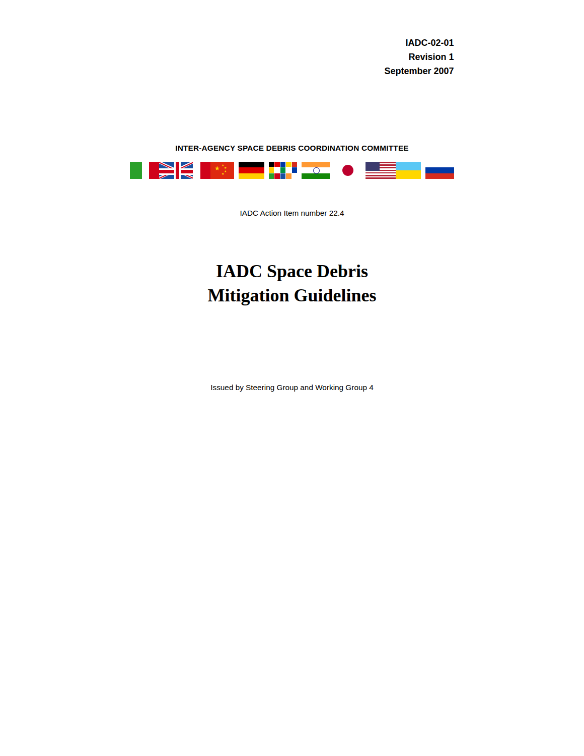IADC-02-01
Revision 1
September 2007
INTER-AGENCY SPACE DEBRIS COORDINATION COMMITTEE
★ ★ ★ ★ ★
IADC Action Item number 22.4
IADC Space Debris
Mitigation Guidelines
Issued by Steering Group and Working Group 4